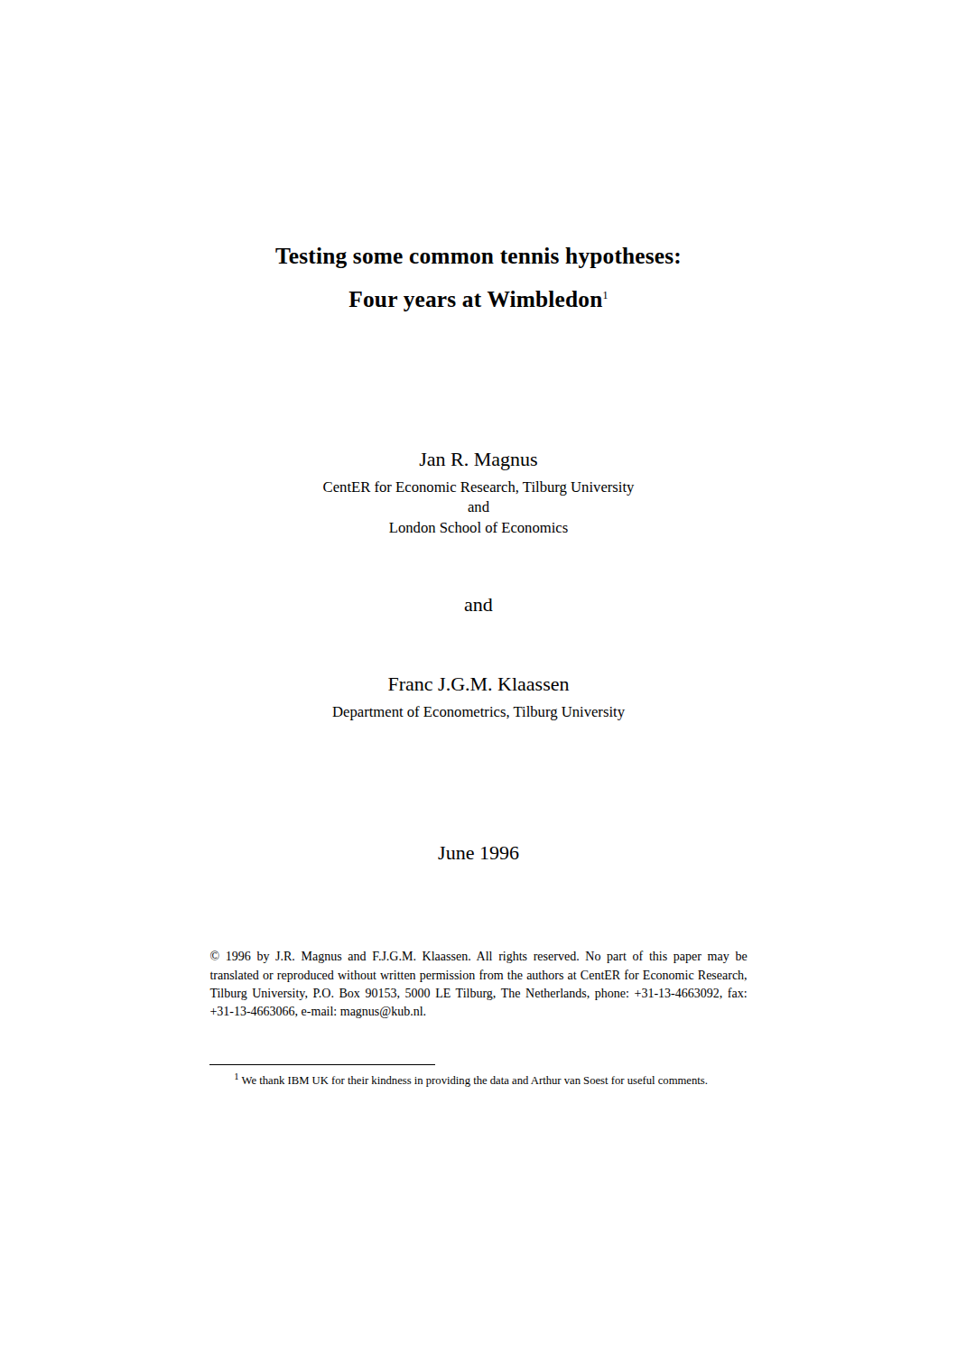Testing some common tennis hypotheses: Four years at Wimbledon1
Jan R. Magnus
CentER for Economic Research, Tilburg University
and
London School of Economics
and
Franc J.G.M. Klaassen
Department of Econometrics, Tilburg University
June 1996
© 1996 by J.R. Magnus and F.J.G.M. Klaassen. All rights reserved. No part of this paper may be translated or reproduced without written permission from the authors at CentER for Economic Research, Tilburg University, P.O. Box 90153, 5000 LE Tilburg, The Netherlands, phone: +31-13-4663092, fax: +31-13-4663066, e-mail: magnus@kub.nl.
1 We thank IBM UK for their kindness in providing the data and Arthur van Soest for useful comments.